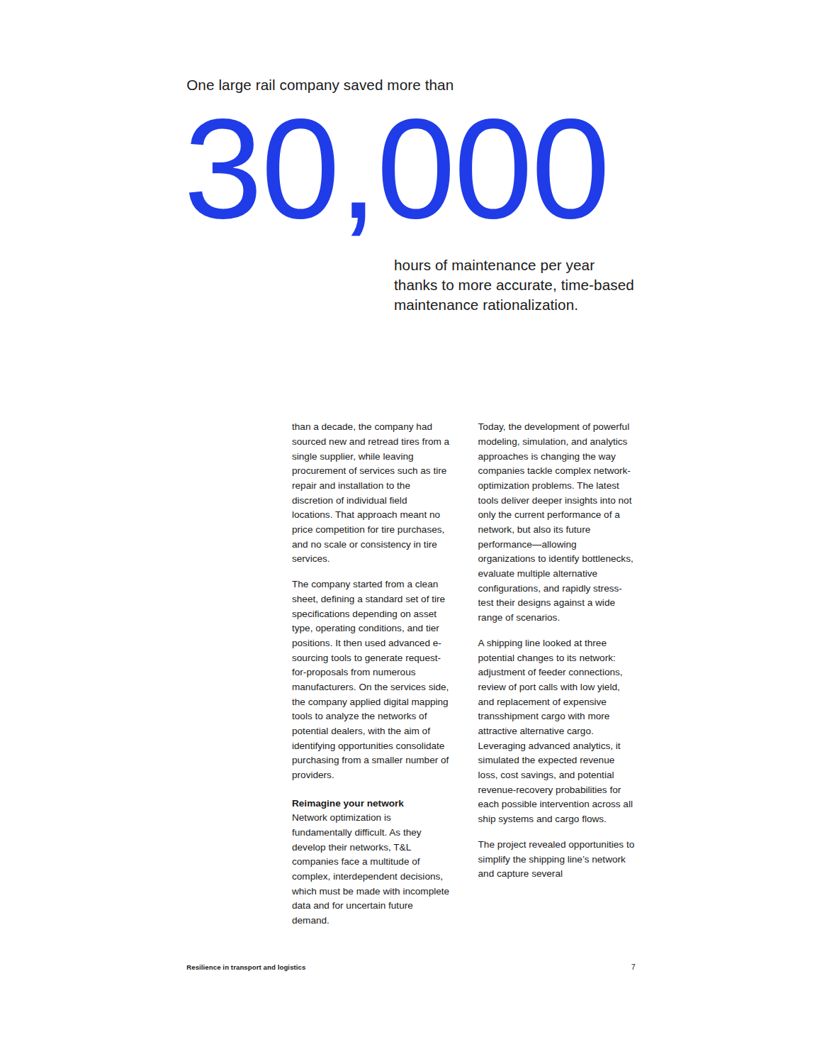One large rail company saved more than
30,000
hours of maintenance per year thanks to more accurate, time-based maintenance rationalization.
than a decade, the company had sourced new and retread tires from a single supplier, while leaving procurement of services such as tire repair and installation to the discretion of individual field locations. That approach meant no price competition for tire purchases, and no scale or consistency in tire services.
The company started from a clean sheet, defining a standard set of tire specifications depending on asset type, operating conditions, and tier positions. It then used advanced e-sourcing tools to generate request-for-proposals from numerous manufacturers. On the services side, the company applied digital mapping tools to analyze the networks of potential dealers, with the aim of identifying opportunities consolidate purchasing from a smaller number of providers.
Reimagine your network
Network optimization is fundamentally difficult. As they develop their networks, T&L companies face a multitude of complex, interdependent decisions, which must be made with incomplete data and for uncertain future demand.
Today, the development of powerful modeling, simulation, and analytics approaches is changing the way companies tackle complex network-optimization problems. The latest tools deliver deeper insights into not only the current performance of a network, but also its future performance—allowing organizations to identify bottlenecks, evaluate multiple alternative configurations, and rapidly stress-test their designs against a wide range of scenarios.
A shipping line looked at three potential changes to its network: adjustment of feeder connections, review of port calls with low yield, and replacement of expensive transshipment cargo with more attractive alternative cargo. Leveraging advanced analytics, it simulated the expected revenue loss, cost savings, and potential revenue-recovery probabilities for each possible intervention across all ship systems and cargo flows.
The project revealed opportunities to simplify the shipping line’s network and capture several
Resilience in transport and logistics 7